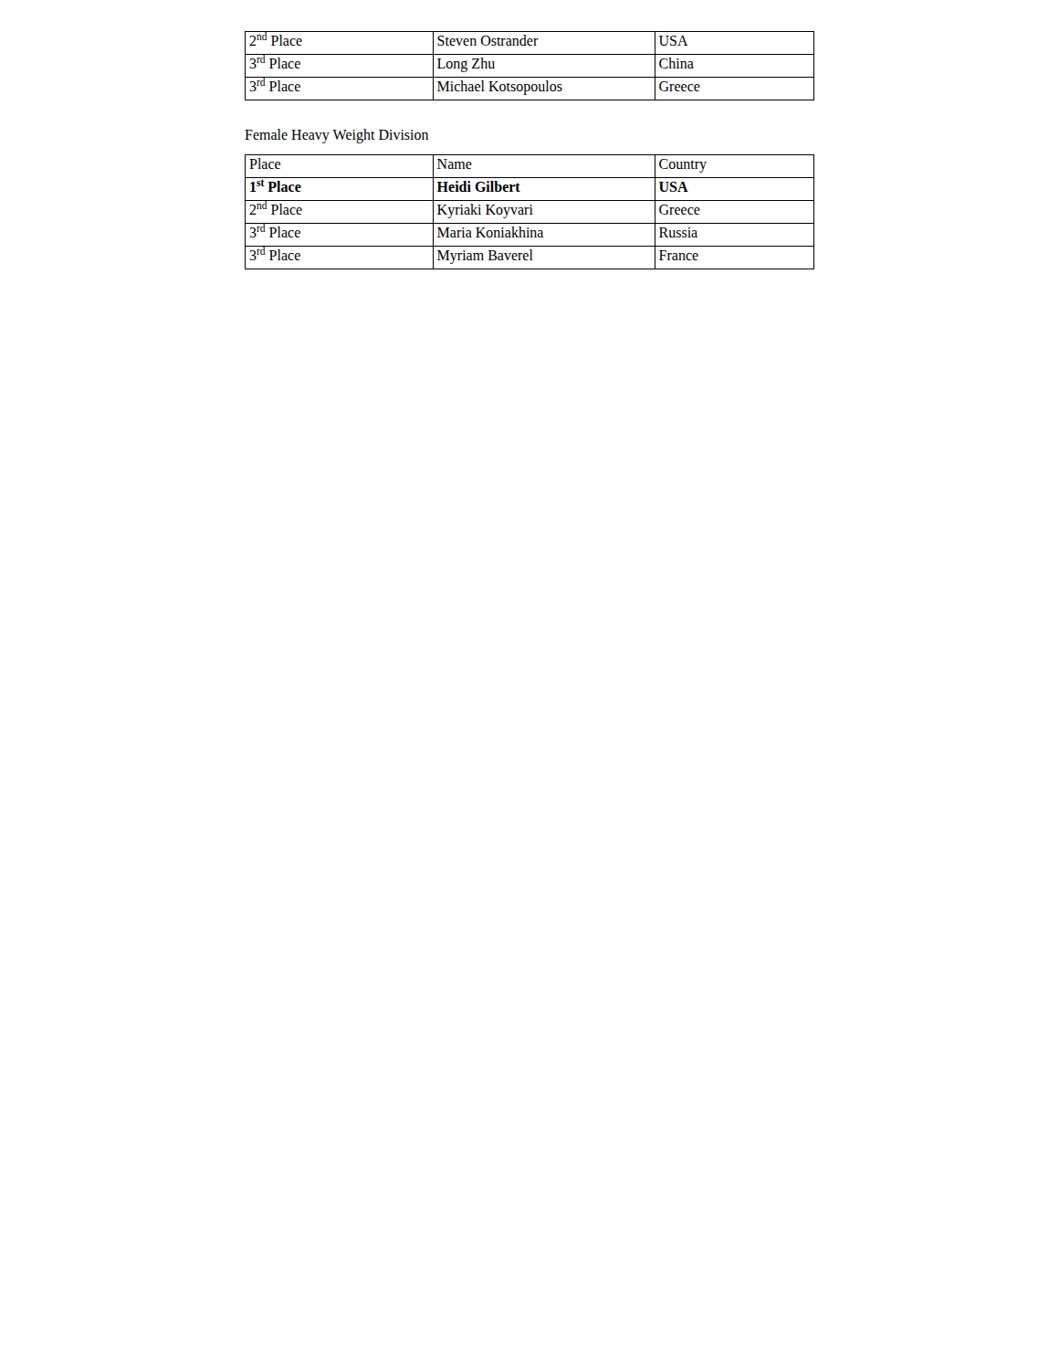| 2 nd Place | Steven Ostrander | USA |
| 3 rd Place | Long Zhu | China |
| 3 rd Place | Michael Kotsopoulos | Greece |
Female Heavy Weight Division
| Place | Name | Country |
| 1 st Place | Heidi Gilbert | USA |
| 2 nd Place | Kyriaki Koyvari | Greece |
| 3 rd Place | Maria Koniakhina | Russia |
| 3 rd Place | Myriam Baverel | France |